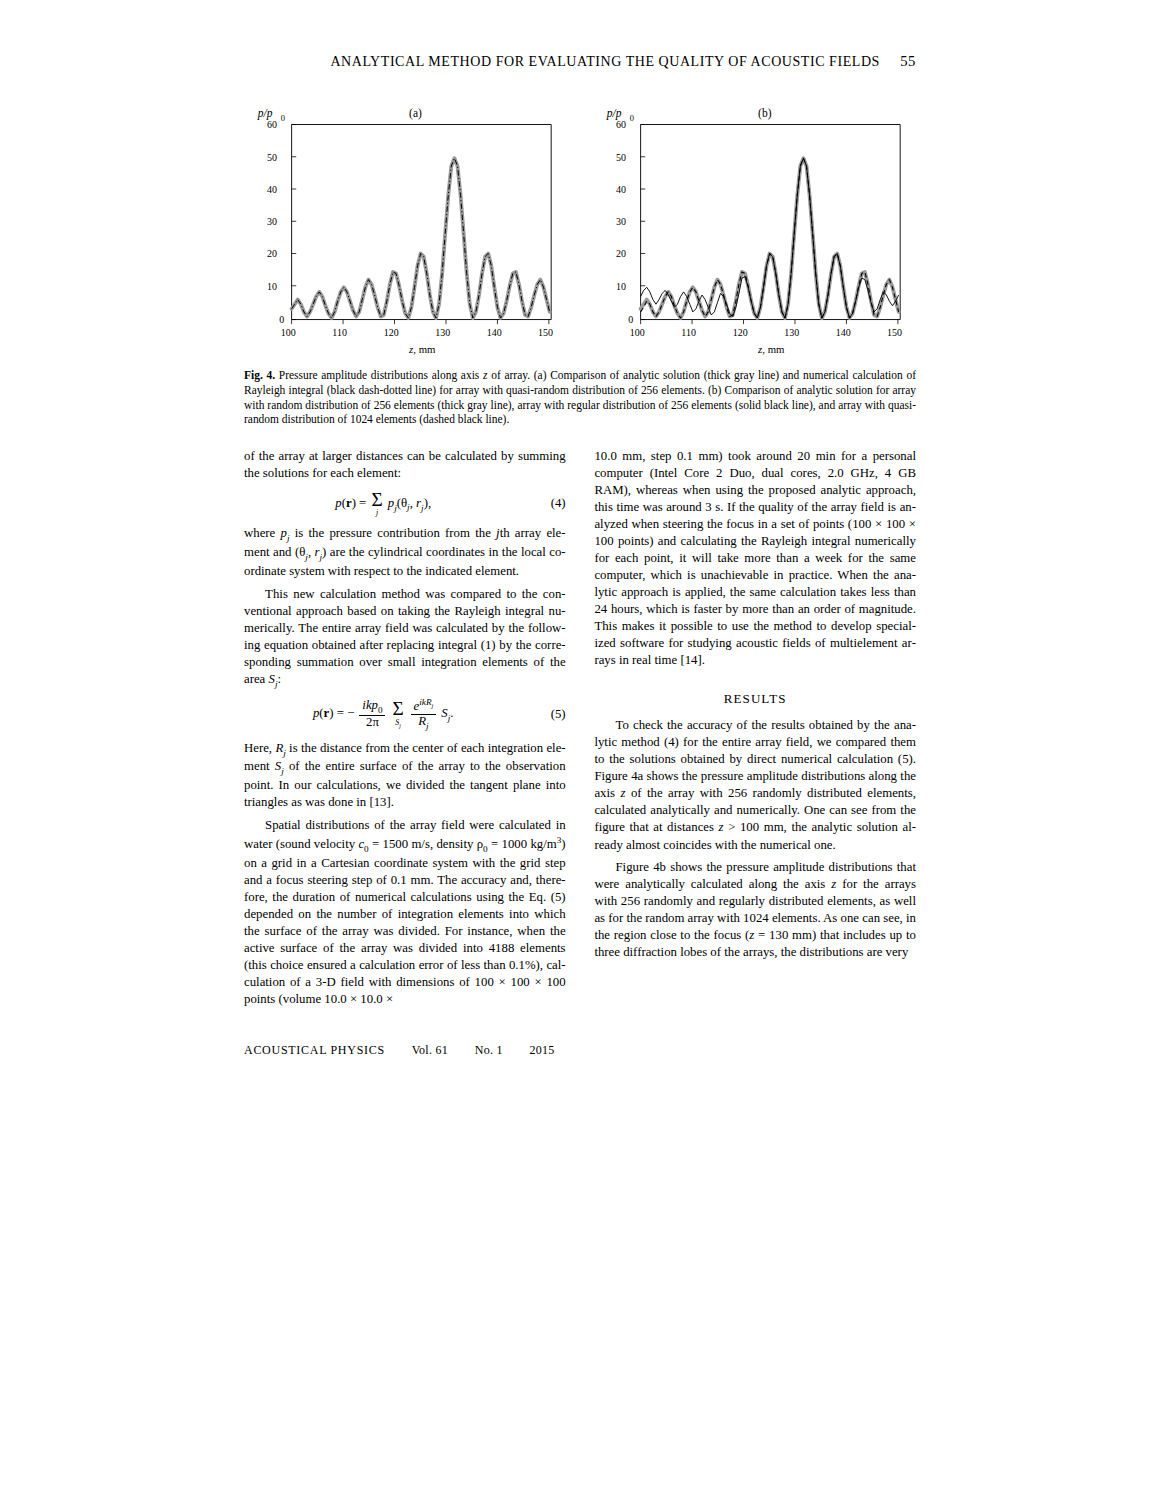Analytical method for evaluating the quality of acoustic fields 55
p/p 0 (a) 60 50 40 30 20 10 0 100 110 120 130 140 150 z, mm
p/p 0 (b) 60 50 40 30 20 10 0 100 110 120 130 140 150 z, mm
Fig. 4. Pressure amplitude distributions along axis z of array. (a) Comparison of analytic solution (thick gray line) and numerical calculation of Rayleigh integral (black dash-dotted line) for array with quasi-random distribution of 256 elements. (b) Comparison of analytic solution for array with random distribution of 256 elements (thick gray line), array with regular distribution of 256 elements (solid black line), and array with quasi-random distribution of 1024 elements (dashed black line).
of the array at larger distances can be calculated by summing the solutions for each element:
p(r) = Σj pj(θj, rj),
(4)
where pj is the pressure contribution from the jth array element and (θj, rj) are the cylindrical coordinates in the local coordinate system with respect to the indicated element.
This new calculation method was compared to the conventional approach based on taking the Rayleigh integral numerically. The entire array field was calculated by the following equation obtained after replacing integral (1) by the corresponding summation over small integration elements of the area Sj:
p(r) = − ikp02π ΣSj eikRj Rj Sj.
(5)
Here, Rj is the distance from the center of each integration element Sj of the entire surface of the array to the observation point. In our calculations, we divided the tangent plane into triangles as was done in [13].
Spatial distributions of the array field were calculated in water (sound velocity c0 = 1500 m/s, density ρ0 = 1000 kg/m3) on a grid in a Cartesian coordinate system with the grid step and a focus steering step of 0.1 mm. The accuracy and, therefore, the duration of numerical calculations using the Eq. (5) depended on the number of integration elements into which the surface of the array was divided. For instance, when the active surface of the array was divided into 4188 elements (this choice ensured a calculation error of less than 0.1%), calculation of a 3-D field with dimensions of 100 × 100 × 100 points (volume 10.0 × 10.0 ×
10.0 mm, step 0.1 mm) took around 20 min for a personal computer (Intel Core 2 Duo, dual cores, 2.0 GHz, 4 GB RAM), whereas when using the proposed analytic approach, this time was around 3 s. If the quality of the array field is analyzed when steering the focus in a set of points (100 × 100 × 100 points) and calculating the Rayleigh integral numerically for each point, it will take more than a week for the same computer, which is unachievable in practice. When the analytic approach is applied, the same calculation takes less than 24 hours, which is faster by more than an order of magnitude. This makes it possible to use the method to develop specialized software for studying acoustic fields of multielement arrays in real time [14].
RESULTS
To check the accuracy of the results obtained by the analytic method (4) for the entire array field, we compared them to the solutions obtained by direct numerical calculation (5). Figure 4a shows the pressure amplitude distributions along the axis z of the array with 256 randomly distributed elements, calculated analytically and numerically. One can see from the figure that at distances z > 100 mm, the analytic solution already almost coincides with the numerical one.
Figure 4b shows the pressure amplitude distributions that were analytically calculated along the axis z for the arrays with 256 randomly and regularly distributed elements, as well as for the random array with 1024 elements. As one can see, in the region close to the focus (z = 130 mm) that includes up to three diffraction lobes of the arrays, the distributions are very
ACOUSTICAL PHYSICS Vol. 61 No. 12015